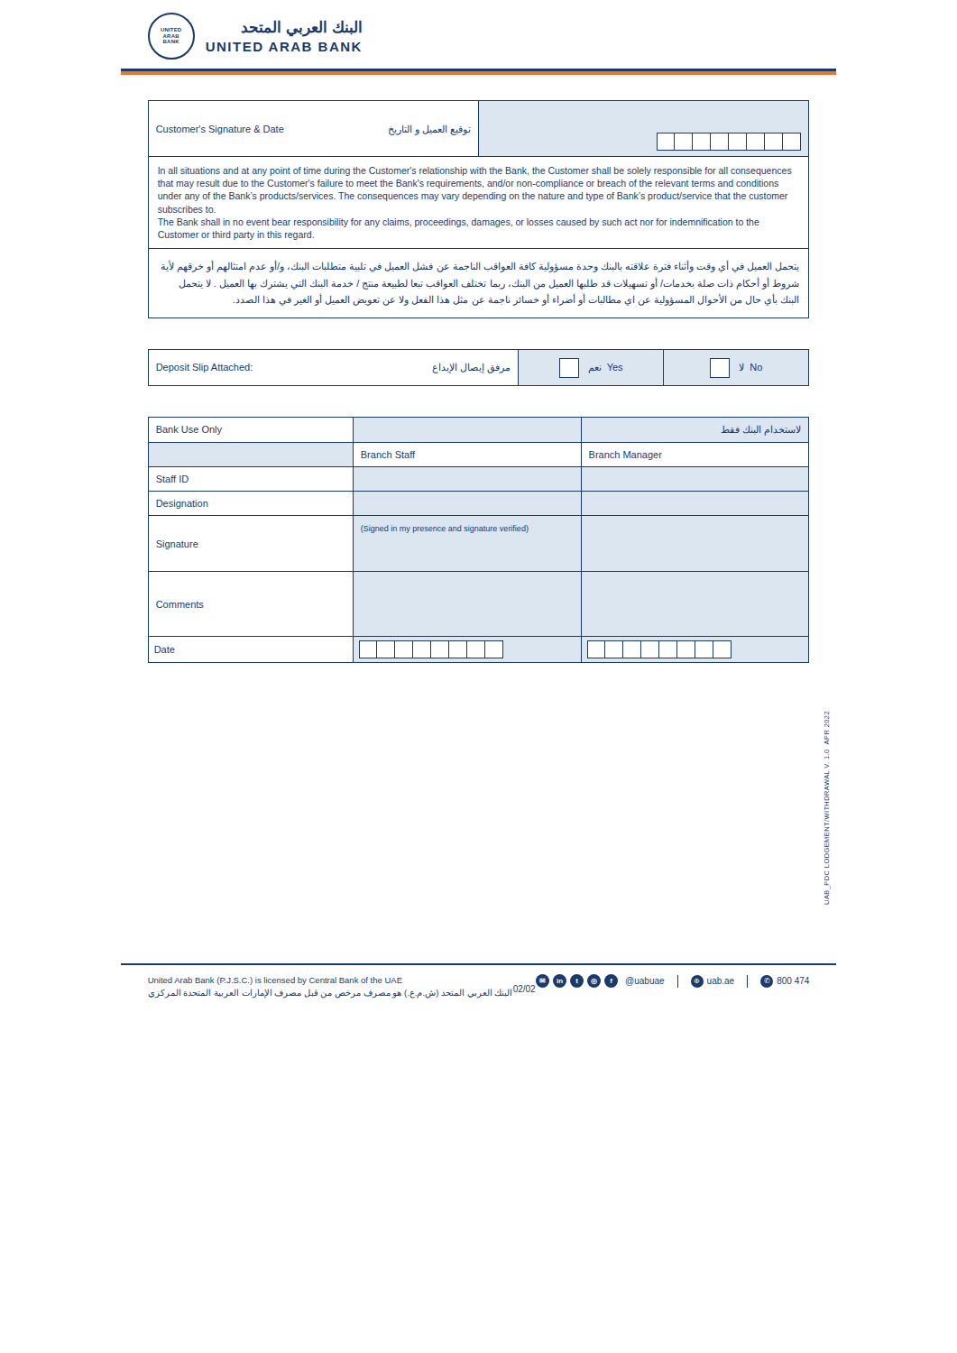UNITED
ARAB
BANK
البنك العربي المتحد
UNITED ARAB BANK
| Customer's Signature & Date توقيع العميل و التاريخ | |
| In all situations and at any point of time during the Customer's relationship with the Bank, the Customer shall be solely responsible for all consequences that may result due to the Customer's failure to meet the Bank's requirements, and/or non-compliance or breach of the relevant terms and conditions under any of the Bank’s products/services. The consequences may vary depending on the nature and type of Bank’s product/service that the customer subscribes to. The Bank shall in no event bear responsibility for any claims, proceedings, damages, or losses caused by such act nor for indemnification to the Customer or third party in this regard. |
| يتحمل العميل في أي وقت وأثناء فترة علاقته بالبنك وحدة مسؤولية كافة العواقب الناجمة عن فشل العميل في تلبية متطلبات البنك، و/أو عدم امتثالهم أو خرقهم لأية شروط أو أحكام ذات صلة بخدمات/ أو تسهيلات قد طلبها العميل من البنك، ربما تختلف العواقب تبعا لطبيعة منتج / خدمة البنك التي يشترك بها العميل . لا يتحمل البنك بأي حال من الأحوال المسؤولية عن اي مطالبات أو أضراء أو خسائر ناجمة عن مثل هذا الفعل ولا عن تعويض العميل أو الغير في هذا الصدد. |
| Deposit Slip Attached: مرفق إيصال الإيداع | نعم Yes | لا No |
| Bank Use Only | | لاستخدام البنك فقط |
| | Branch Staff | Branch Manager |
| Staff ID | | |
| Designation | | |
| Signature | (Signed in my presence and signature verified) | |
| Comments | | |
| Date | | |
UAB_PDC LODGEMENT/WITHDRAWAL V. 1.0 APR 2022
United Arab Bank (P.J.S.C.) is licensed by Central Bank of the UAE
البنك العربي المتحد (ش.م.ع.) هو مصرف مرخص من قبل مصرف الإمارات العربية المتحدة المركزي
02/02
✉in t◎f @uabuae
⊕uab.ae
✆800 474